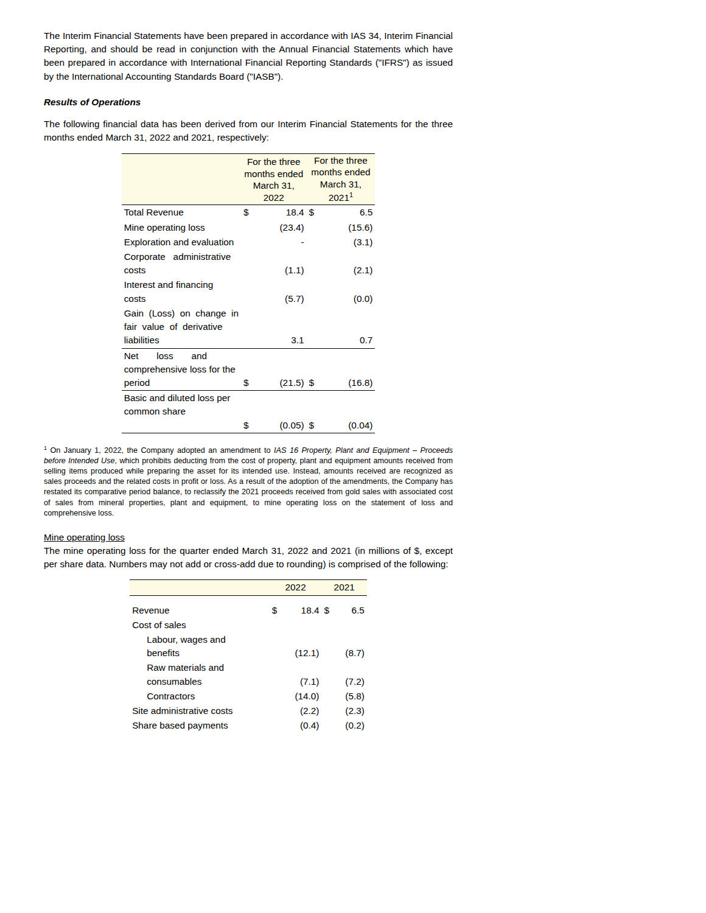The Interim Financial Statements have been prepared in accordance with IAS 34, Interim Financial Reporting, and should be read in conjunction with the Annual Financial Statements which have been prepared in accordance with International Financial Reporting Standards ("IFRS") as issued by the International Accounting Standards Board ("IASB").
Results of Operations
The following financial data has been derived from our Interim Financial Statements for the three months ended March 31, 2022 and 2021, respectively:
| | For the three months ended March 31, 2022 | For the three months ended March 31, 2021 1 |
| --- | --- | --- |
| Total Revenue | $ | 18.4 | $ | 6.5 |
| Mine operating loss | | (23.4) | | (15.6) |
| Exploration and evaluation | | - | | (3.1) |
| Corporate administrative costs | | (1.1) | | (2.1) |
| Interest and financing costs | | (5.7) | | (0.0) |
| Gain (Loss) on change in fair value of derivative liabilities | | 3.1 | | 0.7 |
| Net loss and comprehensive loss for the period | $ | (21.5) | $ | (16.8) |
| Basic and diluted loss per common share | $ | (0.05) | $ | (0.04) |
1 On January 1, 2022, the Company adopted an amendment to IAS 16 Property, Plant and Equipment – Proceeds before Intended Use, which prohibits deducting from the cost of property, plant and equipment amounts received from selling items produced while preparing the asset for its intended use. Instead, amounts received are recognized as sales proceeds and the related costs in profit or loss. As a result of the adoption of the amendments, the Company has restated its comparative period balance, to reclassify the 2021 proceeds received from gold sales with associated cost of sales from mineral properties, plant and equipment, to mine operating loss on the statement of loss and comprehensive loss.
Mine operating loss
The mine operating loss for the quarter ended March 31, 2022 and 2021 (in millions of $, except per share data. Numbers may not add or cross-add due to rounding) is comprised of the following:
| | 2022 | 2021 |
| --- | --- | --- |
| Revenue | $ | 18.4 | $ | 6.5 |
| Cost of sales | | | | |
| Labour, wages and benefits | | (12.1) | | (8.7) |
| Raw materials and consumables | | (7.1) | | (7.2) |
| Contractors | | (14.0) | | (5.8) |
| Site administrative costs | | (2.2) | | (2.3) |
| Share based payments | | (0.4) | | (0.2) |